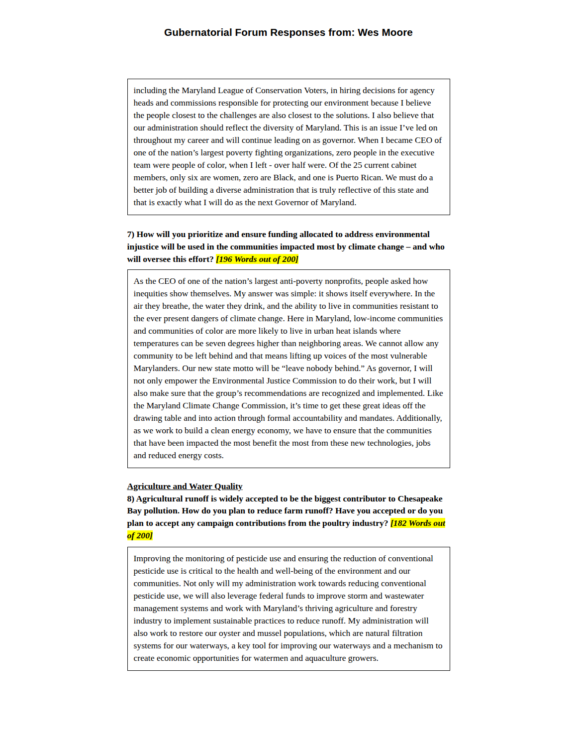Gubernatorial Forum Responses from: Wes Moore
including the Maryland League of Conservation Voters, in hiring decisions for agency heads and commissions responsible for protecting our environment because I believe the people closest to the challenges are also closest to the solutions. I also believe that our administration should reflect the diversity of Maryland. This is an issue I’ve led on throughout my career and will continue leading on as governor. When I became CEO of one of the nation’s largest poverty fighting organizations, zero people in the executive team were people of color, when I left - over half were. Of the 25 current cabinet members, only six are women, zero are Black, and one is Puerto Rican. We must do a better job of building a diverse administration that is truly reflective of this state and that is exactly what I will do as the next Governor of Maryland.
7) How will you prioritize and ensure funding allocated to address environmental injustice will be used in the communities impacted most by climate change – and who will oversee this effort? [196 Words out of 200]
As the CEO of one of the nation’s largest anti-poverty nonprofits, people asked how inequities show themselves. My answer was simple: it shows itself everywhere. In the air they breathe, the water they drink, and the ability to live in communities resistant to the ever present dangers of climate change. Here in Maryland, low-income communities and communities of color are more likely to live in urban heat islands where temperatures can be seven degrees higher than neighboring areas. We cannot allow any community to be left behind and that means lifting up voices of the most vulnerable Marylanders. Our new state motto will be “leave nobody behind.” As governor, I will not only empower the Environmental Justice Commission to do their work, but I will also make sure that the group’s recommendations are recognized and implemented. Like the Maryland Climate Change Commission, it’s time to get these great ideas off the drawing table and into action through formal accountability and mandates. Additionally, as we work to build a clean energy economy, we have to ensure that the communities that have been impacted the most benefit the most from these new technologies, jobs and reduced energy costs.
Agriculture and Water Quality
8) Agricultural runoff is widely accepted to be the biggest contributor to Chesapeake Bay pollution. How do you plan to reduce farm runoff? Have you accepted or do you plan to accept any campaign contributions from the poultry industry? [182 Words out of 200]
Improving the monitoring of pesticide use and ensuring the reduction of conventional pesticide use is critical to the health and well-being of the environment and our communities. Not only will my administration work towards reducing conventional pesticide use, we will also leverage federal funds to improve storm and wastewater management systems and work with Maryland’s thriving agriculture and forestry industry to implement sustainable practices to reduce runoff. My administration will also work to restore our oyster and mussel populations, which are natural filtration systems for our waterways, a key tool for improving our waterways and a mechanism to create economic opportunities for watermen and aquaculture growers.